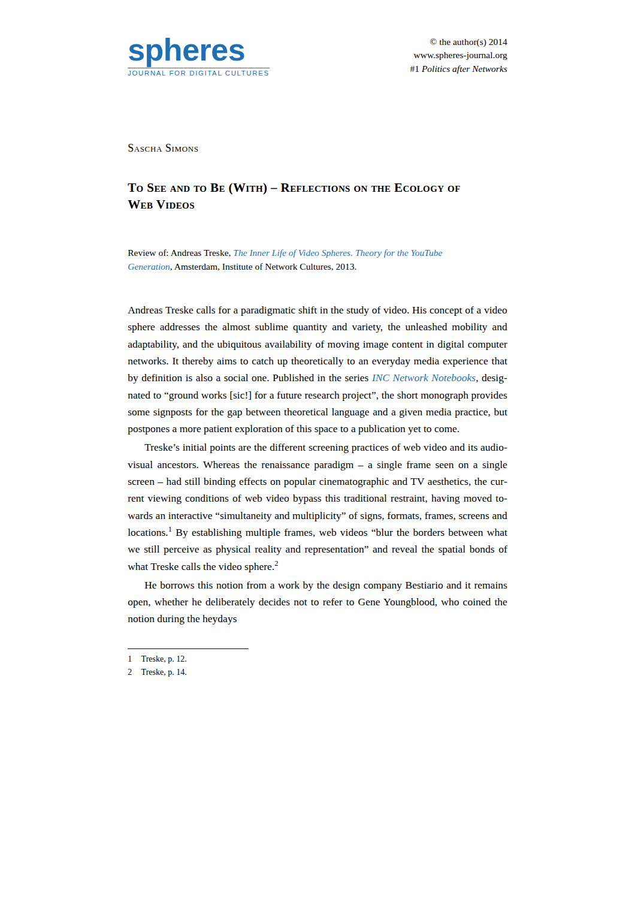spheres
JOURNAL FOR DIGITAL CULTURES
© the author(s) 2014
www.spheres-journal.org
#1 Politics after Networks
Sascha Simons
To See and to Be (With) – Reflections on the Ecology of Web Videos
Review of: Andreas Treske, The Inner Life of Video Spheres. Theory for the YouTube Generation, Amsterdam, Institute of Network Cultures, 2013.
Andreas Treske calls for a paradigmatic shift in the study of video. His concept of a video sphere addresses the almost sublime quantity and variety, the unleashed mobility and adaptability, and the ubiquitous availability of moving image content in digital computer networks. It thereby aims to catch up theoretically to an everyday media experience that by definition is also a social one. Published in the series INC Network Notebooks, designated to “ground works [sic!] for a future research project”, the short monograph provides some signposts for the gap between theoretical language and a given media practice, but postpones a more patient exploration of this space to a publication yet to come.
Treske’s initial points are the different screening practices of web video and its audio-visual ancestors. Whereas the renaissance paradigm – a single frame seen on a single screen – had still binding effects on popular cinematographic and TV aesthetics, the current viewing conditions of web video bypass this traditional restraint, having moved towards an interactive “simultaneity and multiplicity” of signs, formats, frames, screens and locations.1 By establishing multiple frames, web videos “blur the borders between what we still perceive as physical reality and representation” and reveal the spatial bonds of what Treske calls the video sphere.2
He borrows this notion from a work by the design company Bestiario and it remains open, whether he deliberately decides not to refer to Gene Youngblood, who coined the notion during the heydays
1 Treske, p. 12.
2 Treske, p. 14.